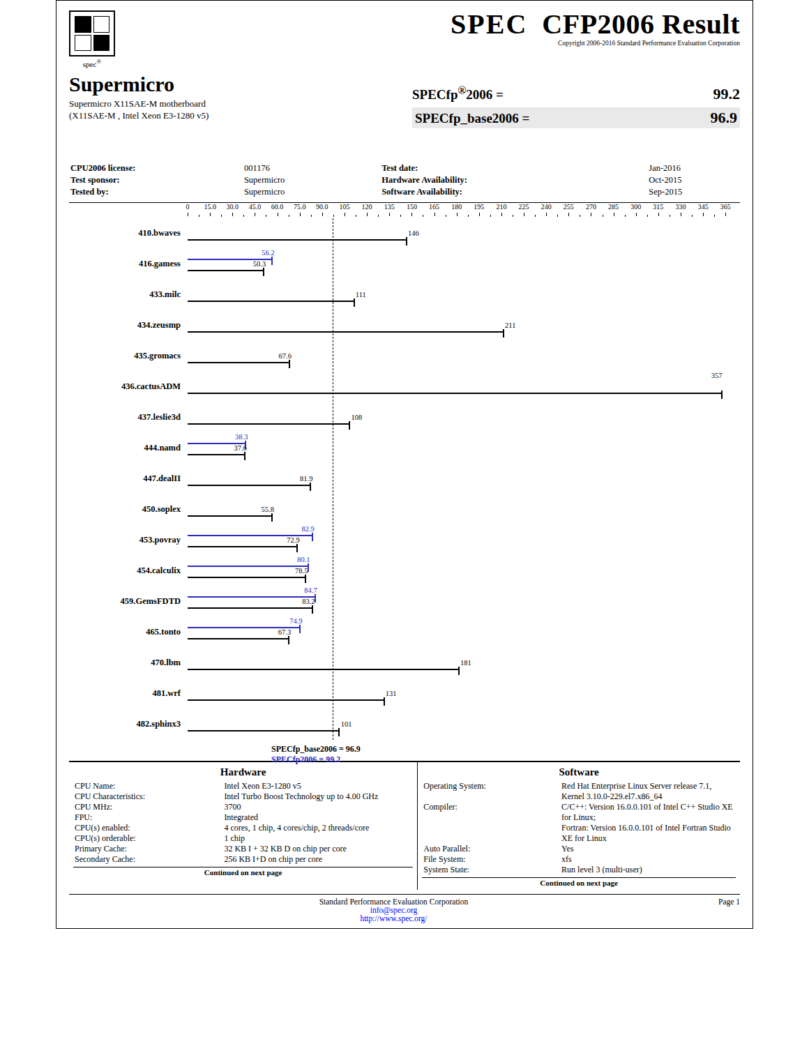spec®
SPEC CFP2006 Result
Copyright 2006-2016 Standard Performance Evaluation Corporation
Supermicro
Supermicro X11SAE-M motherboard
(X11SAE-M , Intel Xeon E3-1280 v5)
SPECfp®2006 = 99.2
SPECfp_base2006 = 96.9
| CPU2006 license: | 001176 | Test date: | Jan-2016 |
| Test sponsor: | Supermicro | Hardware Availability: | Oct-2015 |
| Tested by: | Supermicro | Software Availability: | Sep-2015 |
0 15.0 30.0 45.0 60.0 75.0 90.0 105 120 135 150 165 180 195 210 225 240 255 270 285 300 315 330 345 365
410.bwaves
146
416.gamess
56.2
50.3
433.milc
111
434.zeusmp
211
435.gromacs
67.6
436.cactusADM
357
437.leslie3d
108
444.namd
38.3
37.6
447.dealII
81.9
450.soplex
55.8
453.povray
82.9
72.9
454.calculix
80.1
78.5
459.GemsFDTD
84.7
83.2
465.tonto
74.9
67.3
470.lbm
181
481.wrf
131
482.sphinx3
101
SPECfp_base2006 = 96.9
SPECfp2006 = 99.2
Hardware
| CPU Name: | Intel Xeon E3-1280 v5 |
| CPU Characteristics: | Intel Turbo Boost Technology up to 4.00 GHz |
| CPU MHz: | 3700 |
| FPU: | Integrated |
| CPU(s) enabled: | 4 cores, 1 chip, 4 cores/chip, 2 threads/core |
| CPU(s) orderable: | 1 chip |
| Primary Cache: | 32 KB I + 32 KB D on chip per core |
| Secondary Cache: | 256 KB I+D on chip per core |
Continued on next page
Software
| Operating System: | Red Hat Enterprise Linux Server release 7.1, Kernel 3.10.0-229.el7.x86_64 |
| Compiler: | C/C++: Version 16.0.0.101 of Intel C++ Studio XE for Linux; Fortran: Version 16.0.0.101 of Intel Fortran Studio XE for Linux |
| Auto Parallel: | Yes |
| File System: | xfs |
| System State: | Run level 3 (multi-user) |
Continued on next page
Standard Performance Evaluation Corporation
info@spec.org
http://www.spec.org/
Page 1